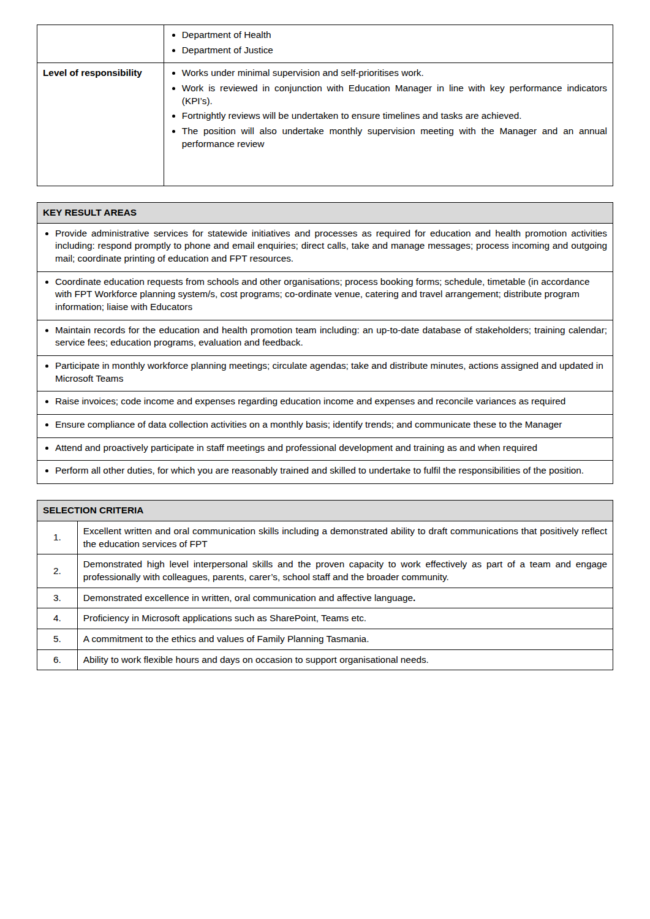| | Department of Health Department of Justice |
| Level of responsibility | Works under minimal supervision and self-prioritises work. Work is reviewed in conjunction with Education Manager in line with key performance indicators (KPI’s). Fortnightly reviews will be undertaken to ensure timelines and tasks are achieved. The position will also undertake monthly supervision meeting with the Manager and an annual performance review |
| KEY RESULT AREAS |
| Provide administrative services for statewide initiatives and processes as required for education and health promotion activities including: respond promptly to phone and email enquiries; direct calls, take and manage messages; process incoming and outgoing mail; coordinate printing of education and FPT resources. |
| Coordinate education requests from schools and other organisations; process booking forms; schedule, timetable (in accordance with FPT Workforce planning system/s, cost programs; co-ordinate venue, catering and travel arrangement; distribute program information; liaise with Educators |
| Maintain records for the education and health promotion team including: an up-to-date database of stakeholders; training calendar; service fees; education programs, evaluation and feedback. |
| Participate in monthly workforce planning meetings; circulate agendas; take and distribute minutes, actions assigned and updated in Microsoft Teams |
| Raise invoices; code income and expenses regarding education income and expenses and reconcile variances as required |
| Ensure compliance of data collection activities on a monthly basis; identify trends; and communicate these to the Manager |
| Attend and proactively participate in staff meetings and professional development and training as and when required |
| Perform all other duties, for which you are reasonably trained and skilled to undertake to fulfil the responsibilities of the position. |
| SELECTION CRITERIA |
| 1. | Excellent written and oral communication skills including a demonstrated ability to draft communications that positively reflect the education services of FPT |
| 2. | Demonstrated high level interpersonal skills and the proven capacity to work effectively as part of a team and engage professionally with colleagues, parents, carer’s, school staff and the broader community. |
| 3. | Demonstrated excellence in written, oral communication and affective language . |
| 4. | Proficiency in Microsoft applications such as SharePoint, Teams etc. |
| 5. | A commitment to the ethics and values of Family Planning Tasmania. |
| 6. | Ability to work flexible hours and days on occasion to support organisational needs. |